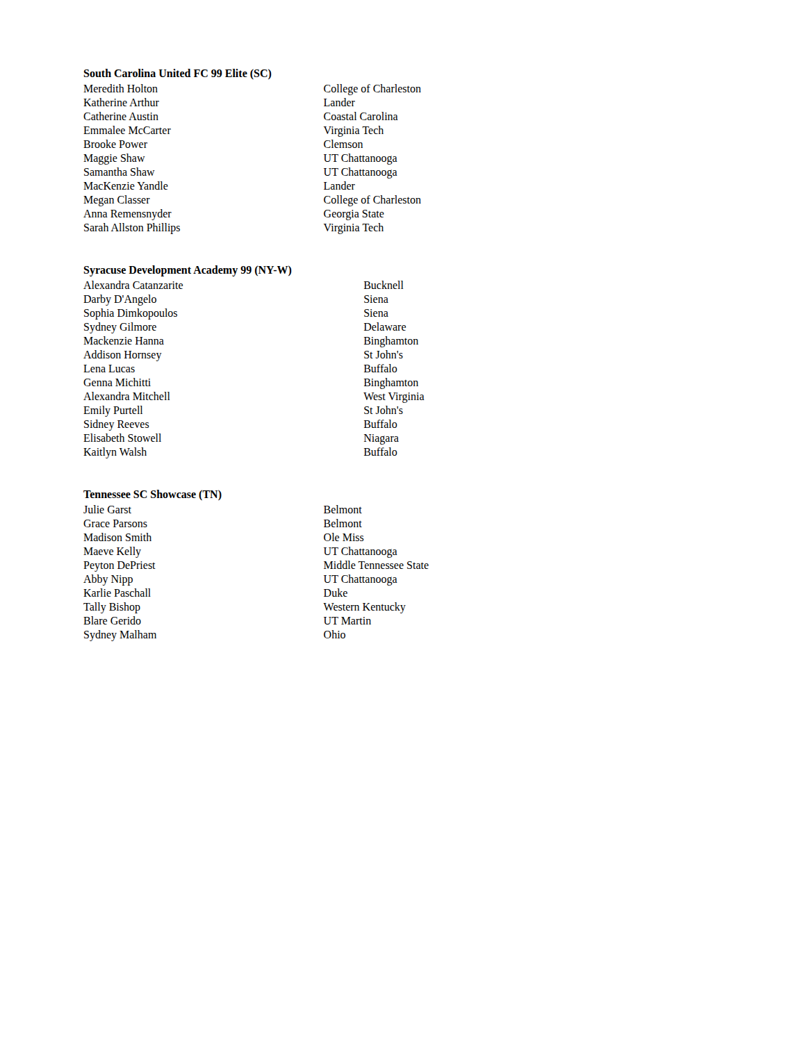South Carolina United FC 99 Elite (SC)
| Meredith Holton | College of Charleston |
| Katherine Arthur | Lander |
| Catherine Austin | Coastal Carolina |
| Emmalee McCarter | Virginia Tech |
| Brooke Power | Clemson |
| Maggie Shaw | UT Chattanooga |
| Samantha Shaw | UT Chattanooga |
| MacKenzie Yandle | Lander |
| Megan Classer | College of Charleston |
| Anna Remensnyder | Georgia State |
| Sarah Allston Phillips | Virginia Tech |
Syracuse Development Academy 99 (NY-W)
| Alexandra Catanzarite | Bucknell |
| Darby D'Angelo | Siena |
| Sophia Dimkopoulos | Siena |
| Sydney Gilmore | Delaware |
| Mackenzie Hanna | Binghamton |
| Addison Hornsey | St John's |
| Lena Lucas | Buffalo |
| Genna Michitti | Binghamton |
| Alexandra Mitchell | West Virginia |
| Emily Purtell | St John's |
| Sidney Reeves | Buffalo |
| Elisabeth Stowell | Niagara |
| Kaitlyn Walsh | Buffalo |
Tennessee SC Showcase (TN)
| Julie Garst | Belmont |
| Grace Parsons | Belmont |
| Madison Smith | Ole Miss |
| Maeve Kelly | UT Chattanooga |
| Peyton DePriest | Middle Tennessee State |
| Abby Nipp | UT Chattanooga |
| Karlie Paschall | Duke |
| Tally Bishop | Western Kentucky |
| Blare Gerido | UT Martin |
| Sydney Malham | Ohio |